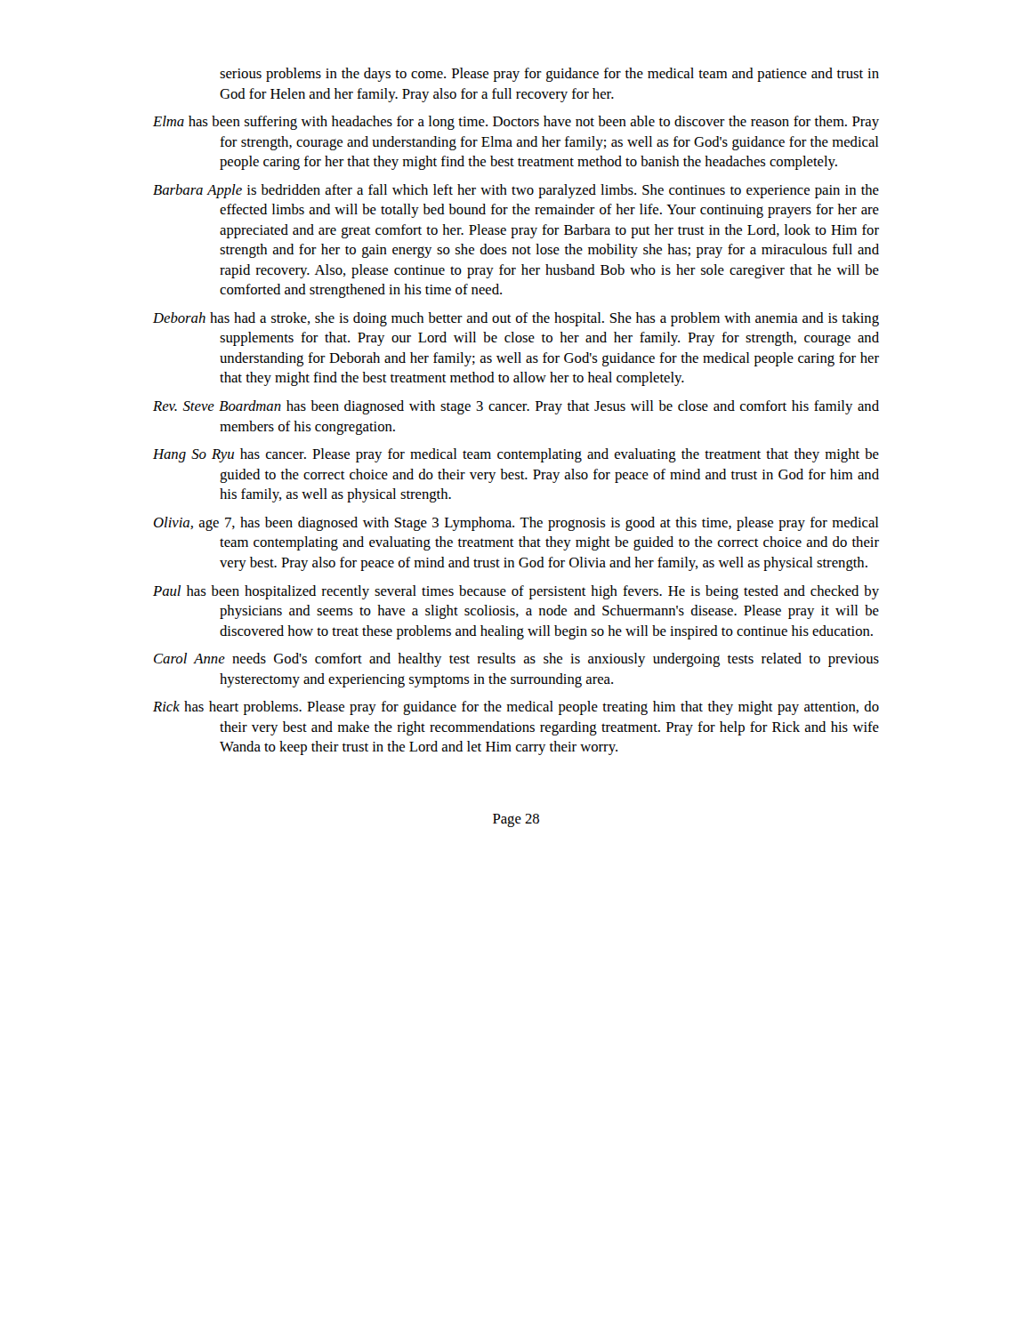serious problems in the days to come. Please pray for guidance for the medical team and patience and trust in God for Helen and her family. Pray also for a full recovery for her.
Elma has been suffering with headaches for a long time. Doctors have not been able to discover the reason for them. Pray for strength, courage and understanding for Elma and her family; as well as for God's guidance for the medical people caring for her that they might find the best treatment method to banish the headaches completely.
Barbara Apple is bedridden after a fall which left her with two paralyzed limbs. She continues to experience pain in the effected limbs and will be totally bed bound for the remainder of her life. Your continuing prayers for her are appreciated and are great comfort to her. Please pray for Barbara to put her trust in the Lord, look to Him for strength and for her to gain energy so she does not lose the mobility she has; pray for a miraculous full and rapid recovery. Also, please continue to pray for her husband Bob who is her sole caregiver that he will be comforted and strengthened in his time of need.
Deborah has had a stroke, she is doing much better and out of the hospital. She has a problem with anemia and is taking supplements for that. Pray our Lord will be close to her and her family. Pray for strength, courage and understanding for Deborah and her family; as well as for God's guidance for the medical people caring for her that they might find the best treatment method to allow her to heal completely.
Rev. Steve Boardman has been diagnosed with stage 3 cancer. Pray that Jesus will be close and comfort his family and members of his congregation.
Hang So Ryu has cancer. Please pray for medical team contemplating and evaluating the treatment that they might be guided to the correct choice and do their very best. Pray also for peace of mind and trust in God for him and his family, as well as physical strength.
Olivia, age 7, has been diagnosed with Stage 3 Lymphoma. The prognosis is good at this time, please pray for medical team contemplating and evaluating the treatment that they might be guided to the correct choice and do their very best. Pray also for peace of mind and trust in God for Olivia and her family, as well as physical strength.
Paul has been hospitalized recently several times because of persistent high fevers. He is being tested and checked by physicians and seems to have a slight scoliosis, a node and Schuermann's disease. Please pray it will be discovered how to treat these problems and healing will begin so he will be inspired to continue his education.
Carol Anne needs God's comfort and healthy test results as she is anxiously undergoing tests related to previous hysterectomy and experiencing symptoms in the surrounding area.
Rick has heart problems. Please pray for guidance for the medical people treating him that they might pay attention, do their very best and make the right recommendations regarding treatment. Pray for help for Rick and his wife Wanda to keep their trust in the Lord and let Him carry their worry.
Page 28